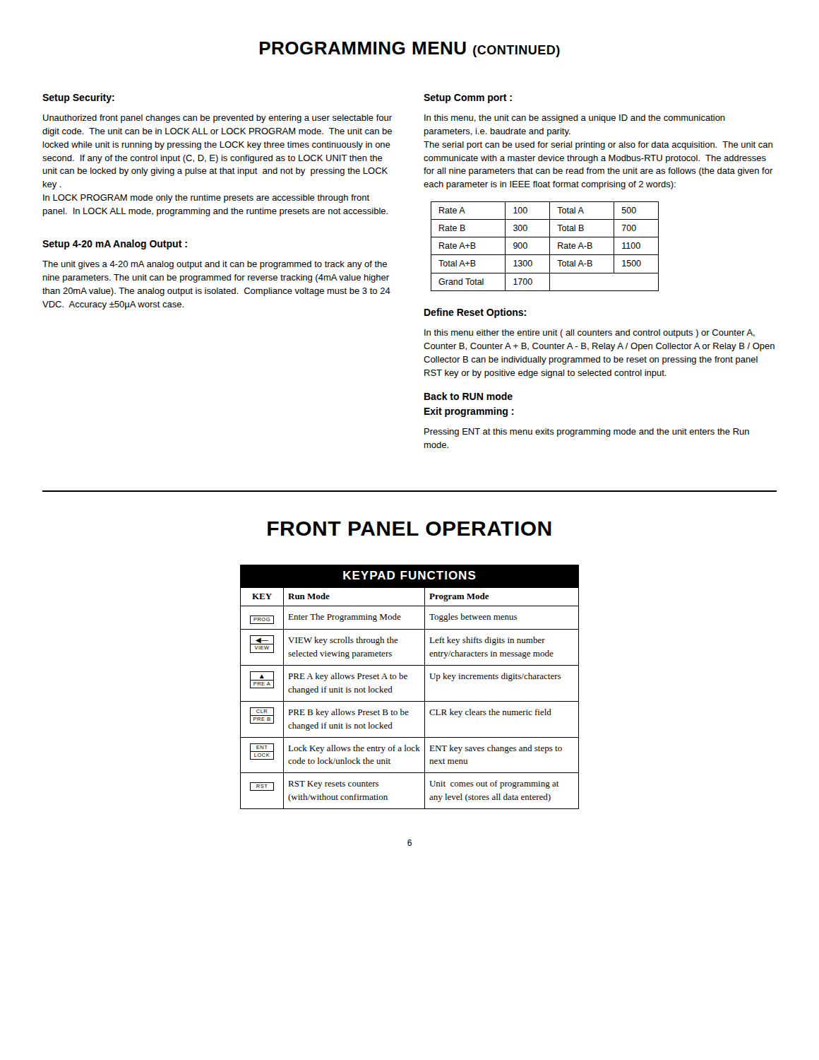PROGRAMMING MENU (CONTINUED)
Setup Security:
Unauthorized front panel changes can be prevented by entering a user selectable four digit code. The unit can be in LOCK ALL or LOCK PROGRAM mode. The unit can be locked while unit is running by pressing the LOCK key three times continuously in one second. If any of the control input (C, D, E) is configured as to LOCK UNIT then the unit can be locked by only giving a pulse at that input and not by pressing the LOCK key .
In LOCK PROGRAM mode only the runtime presets are accessible through front panel. In LOCK ALL mode, programming and the runtime presets are not accessible.
Setup 4-20 mA Analog Output :
The unit gives a 4-20 mA analog output and it can be programmed to track any of the nine parameters. The unit can be programmed for reverse tracking (4mA value higher than 20mA value). The analog output is isolated. Compliance voltage must be 3 to 24 VDC. Accuracy ±50µA worst case.
Setup Comm port :
In this menu, the unit can be assigned a unique ID and the communication parameters, i.e. baudrate and parity.
The serial port can be used for serial printing or also for data acquisition. The unit can communicate with a master device through a Modbus-RTU protocol. The addresses for all nine parameters that can be read from the unit are as follows (the data given for each parameter is in IEEE float format comprising of 2 words):
| Rate A | 100 | Total A | 500 |
| Rate B | 300 | Total B | 700 |
| Rate A+B | 900 | Rate A-B | 1100 |
| Total A+B | 1300 | Total A-B | 1500 |
| Grand Total | 1700 | |
Define Reset Options:
In this menu either the entire unit ( all counters and control outputs ) or Counter A, Counter B, Counter A + B, Counter A - B, Relay A / Open Collector A or Relay B / Open Collector B can be individually programmed to be reset on pressing the front panel RST key or by positive edge signal to selected control input.
Back to RUN mode
Exit programming :
Pressing ENT at this menu exits programming mode and the unit enters the Run mode.
FRONT PANEL OPERATION
| KEYPAD FUNCTIONS |
| --- |
| KEY | Run Mode | Program Mode |
| PROG | Enter The Programming Mode | Toggles between menus |
| ◀— VIEW | VIEW key scrolls through the selected viewing parameters | Left key shifts digits in number entry/characters in message mode |
| ▲ PRE A | PRE A key allows Preset A to be changed if unit is not locked | Up key increments digits/characters |
| CLR PRE B | PRE B key allows Preset B to be changed if unit is not locked | CLR key clears the numeric field |
| ENT LOCK | Lock Key allows the entry of a lock code to lock/unlock the unit | ENT key saves changes and steps to next menu |
| RST | RST Key resets counters (with/without confirmation | Unit comes out of programming at any level (stores all data entered) |
6